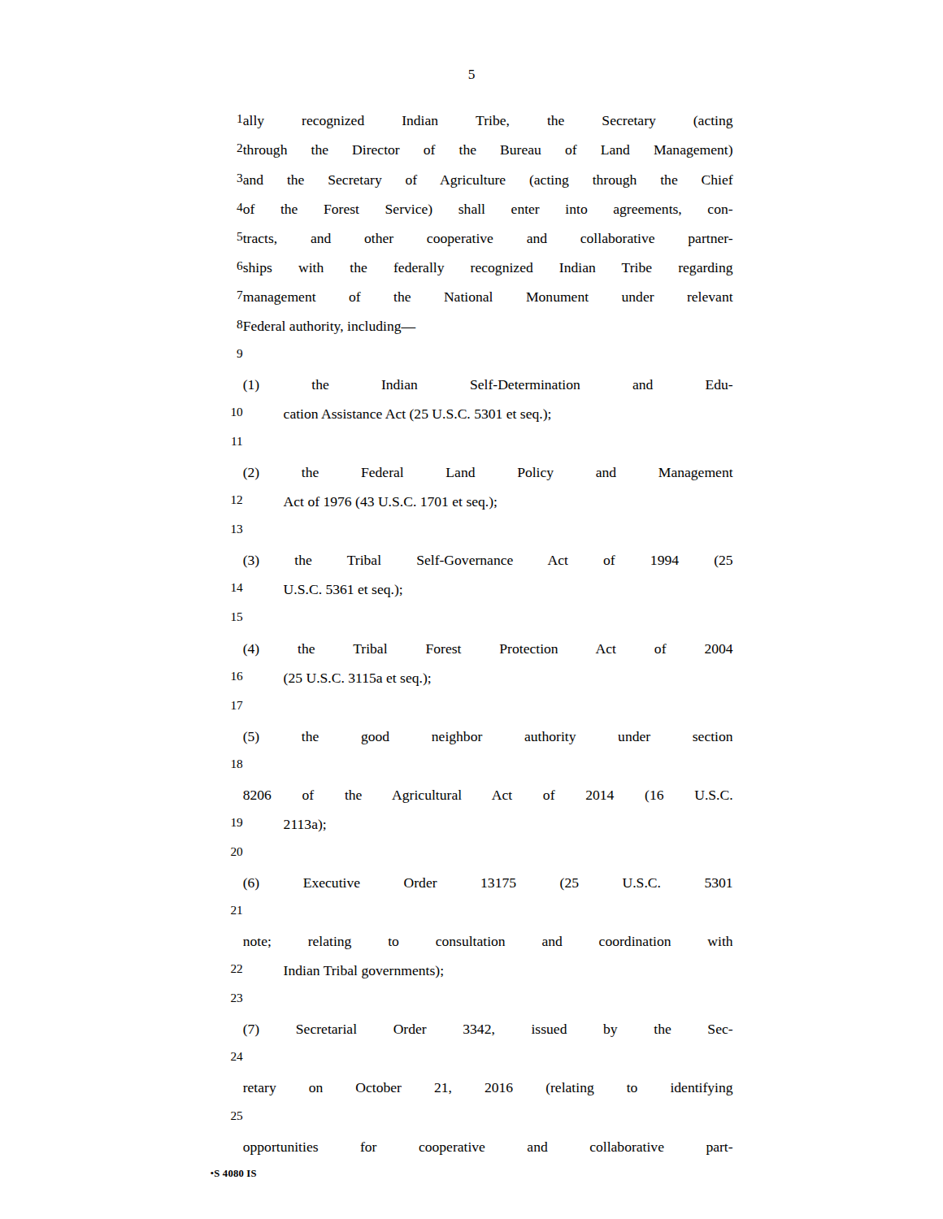5
| 1 | ally recognized Indian Tribe, the Secretary (acting |
| 2 | through the Director of the Bureau of Land Management) |
| 3 | and the Secretary of Agriculture (acting through the Chief |
| 4 | of the Forest Service) shall enter into agreements, con- |
| 5 | tracts, and other cooperative and collaborative partner- |
| 6 | ships with the federally recognized Indian Tribe regarding |
| 7 | management of the National Monument under relevant |
| 8 | Federal authority, including— |
| 9 | (1) the Indian Self-Determination and Edu- |
| 10 | cation Assistance Act (25 U.S.C. 5301 et seq.); |
| 11 | (2) the Federal Land Policy and Management |
| 12 | Act of 1976 (43 U.S.C. 1701 et seq.); |
| 13 | (3) the Tribal Self-Governance Act of 1994 (25 |
| 14 | U.S.C. 5361 et seq.); |
| 15 | (4) the Tribal Forest Protection Act of 2004 |
| 16 | (25 U.S.C. 3115a et seq.); |
| 17 | (5) the good neighbor authority under section |
| 18 | 8206 of the Agricultural Act of 2014 (16 U.S.C. |
| 19 | 2113a); |
| 20 | (6) Executive Order 13175 (25 U.S.C. 5301 |
| 21 | note; relating to consultation and coordination with |
| 22 | Indian Tribal governments); |
| 23 | (7) Secretarial Order 3342, issued by the Sec- |
| 24 | retary on October 21, 2016 (relating to identifying |
| 25 | opportunities for cooperative and collaborative part- |
•S 4080 IS